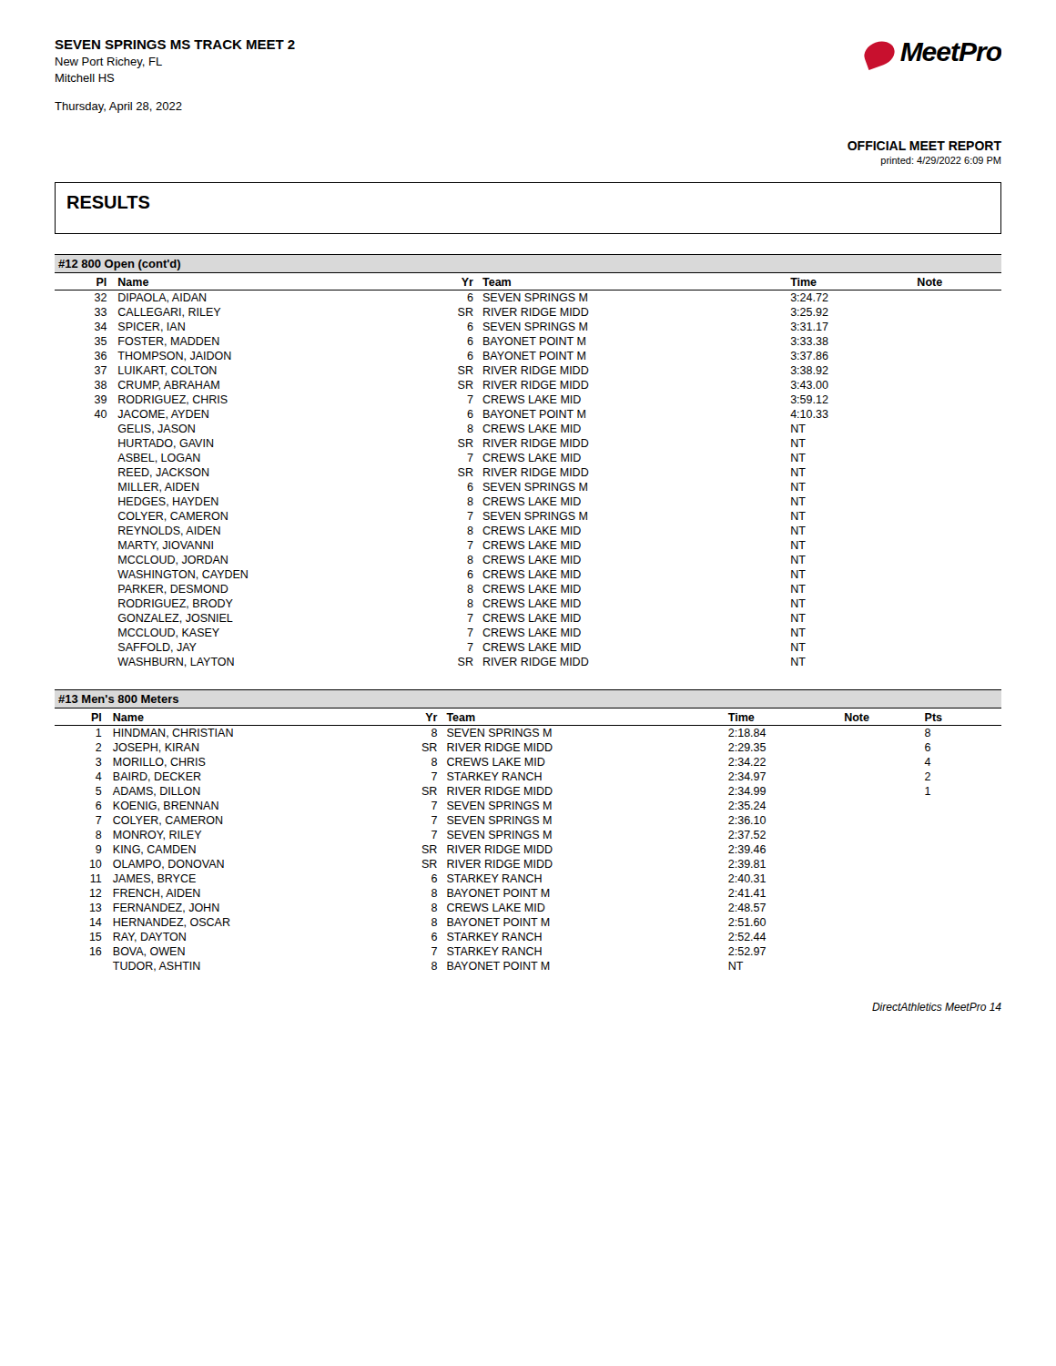SEVEN SPRINGS MS TRACK MEET 2
New Port Richey, FL
Mitchell HS
Thursday, April 28, 2022
Meet Pro
OFFICIAL MEET REPORT
printed: 4/29/2022 6:09 PM
RESULTS
#12 800 Open (cont'd)
| Pl | Name | Yr | Team | Time | Note |
| --- | --- | --- | --- | --- | --- |
| 32 | DIPAOLA, AIDAN | 6 | SEVEN SPRINGS M | 3:24.72 | |
| 33 | CALLEGARI, RILEY | SR | RIVER RIDGE MIDD | 3:25.92 | |
| 34 | SPICER, IAN | 6 | SEVEN SPRINGS M | 3:31.17 | |
| 35 | FOSTER, MADDEN | 6 | BAYONET POINT M | 3:33.38 | |
| 36 | THOMPSON, JAIDON | 6 | BAYONET POINT M | 3:37.86 | |
| 37 | LUIKART, COLTON | SR | RIVER RIDGE MIDD | 3:38.92 | |
| 38 | CRUMP, ABRAHAM | SR | RIVER RIDGE MIDD | 3:43.00 | |
| 39 | RODRIGUEZ, CHRIS | 7 | CREWS LAKE MID | 3:59.12 | |
| 40 | JACOME, AYDEN | 6 | BAYONET POINT M | 4:10.33 | |
| | GELIS, JASON | 8 | CREWS LAKE MID | NT | |
| | HURTADO, GAVIN | SR | RIVER RIDGE MIDD | NT | |
| | ASBEL, LOGAN | 7 | CREWS LAKE MID | NT | |
| | REED, JACKSON | SR | RIVER RIDGE MIDD | NT | |
| | MILLER, AIDEN | 6 | SEVEN SPRINGS M | NT | |
| | HEDGES, HAYDEN | 8 | CREWS LAKE MID | NT | |
| | COLYER, CAMERON | 7 | SEVEN SPRINGS M | NT | |
| | REYNOLDS, AIDEN | 8 | CREWS LAKE MID | NT | |
| | MARTY, JIOVANNI | 7 | CREWS LAKE MID | NT | |
| | MCCLOUD, JORDAN | 8 | CREWS LAKE MID | NT | |
| | WASHINGTON, CAYDEN | 6 | CREWS LAKE MID | NT | |
| | PARKER, DESMOND | 8 | CREWS LAKE MID | NT | |
| | RODRIGUEZ, BRODY | 8 | CREWS LAKE MID | NT | |
| | GONZALEZ, JOSNIEL | 7 | CREWS LAKE MID | NT | |
| | MCCLOUD, KASEY | 7 | CREWS LAKE MID | NT | |
| | SAFFOLD, JAY | 7 | CREWS LAKE MID | NT | |
| | WASHBURN, LAYTON | SR | RIVER RIDGE MIDD | NT | |
#13 Men's 800 Meters
| Pl | Name | Yr | Team | Time | Note | Pts |
| --- | --- | --- | --- | --- | --- | --- |
| 1 | HINDMAN, CHRISTIAN | 8 | SEVEN SPRINGS M | 2:18.84 | | 8 |
| 2 | JOSEPH, KIRAN | SR | RIVER RIDGE MIDD | 2:29.35 | | 6 |
| 3 | MORILLO, CHRIS | 8 | CREWS LAKE MID | 2:34.22 | | 4 |
| 4 | BAIRD, DECKER | 7 | STARKEY RANCH | 2:34.97 | | 2 |
| 5 | ADAMS, DILLON | SR | RIVER RIDGE MIDD | 2:34.99 | | 1 |
| 6 | KOENIG, BRENNAN | 7 | SEVEN SPRINGS M | 2:35.24 | | |
| 7 | COLYER, CAMERON | 7 | SEVEN SPRINGS M | 2:36.10 | | |
| 8 | MONROY, RILEY | 7 | SEVEN SPRINGS M | 2:37.52 | | |
| 9 | KING, CAMDEN | SR | RIVER RIDGE MIDD | 2:39.46 | | |
| 10 | OLAMPO, DONOVAN | SR | RIVER RIDGE MIDD | 2:39.81 | | |
| 11 | JAMES, BRYCE | 6 | STARKEY RANCH | 2:40.31 | | |
| 12 | FRENCH, AIDEN | 8 | BAYONET POINT M | 2:41.41 | | |
| 13 | FERNANDEZ, JOHN | 8 | CREWS LAKE MID | 2:48.57 | | |
| 14 | HERNANDEZ, OSCAR | 8 | BAYONET POINT M | 2:51.60 | | |
| 15 | RAY, DAYTON | 6 | STARKEY RANCH | 2:52.44 | | |
| 16 | BOVA, OWEN | 7 | STARKEY RANCH | 2:52.97 | | |
| | TUDOR, ASHTIN | 8 | BAYONET POINT M | NT | | |
DirectAthletics MeetPro 14